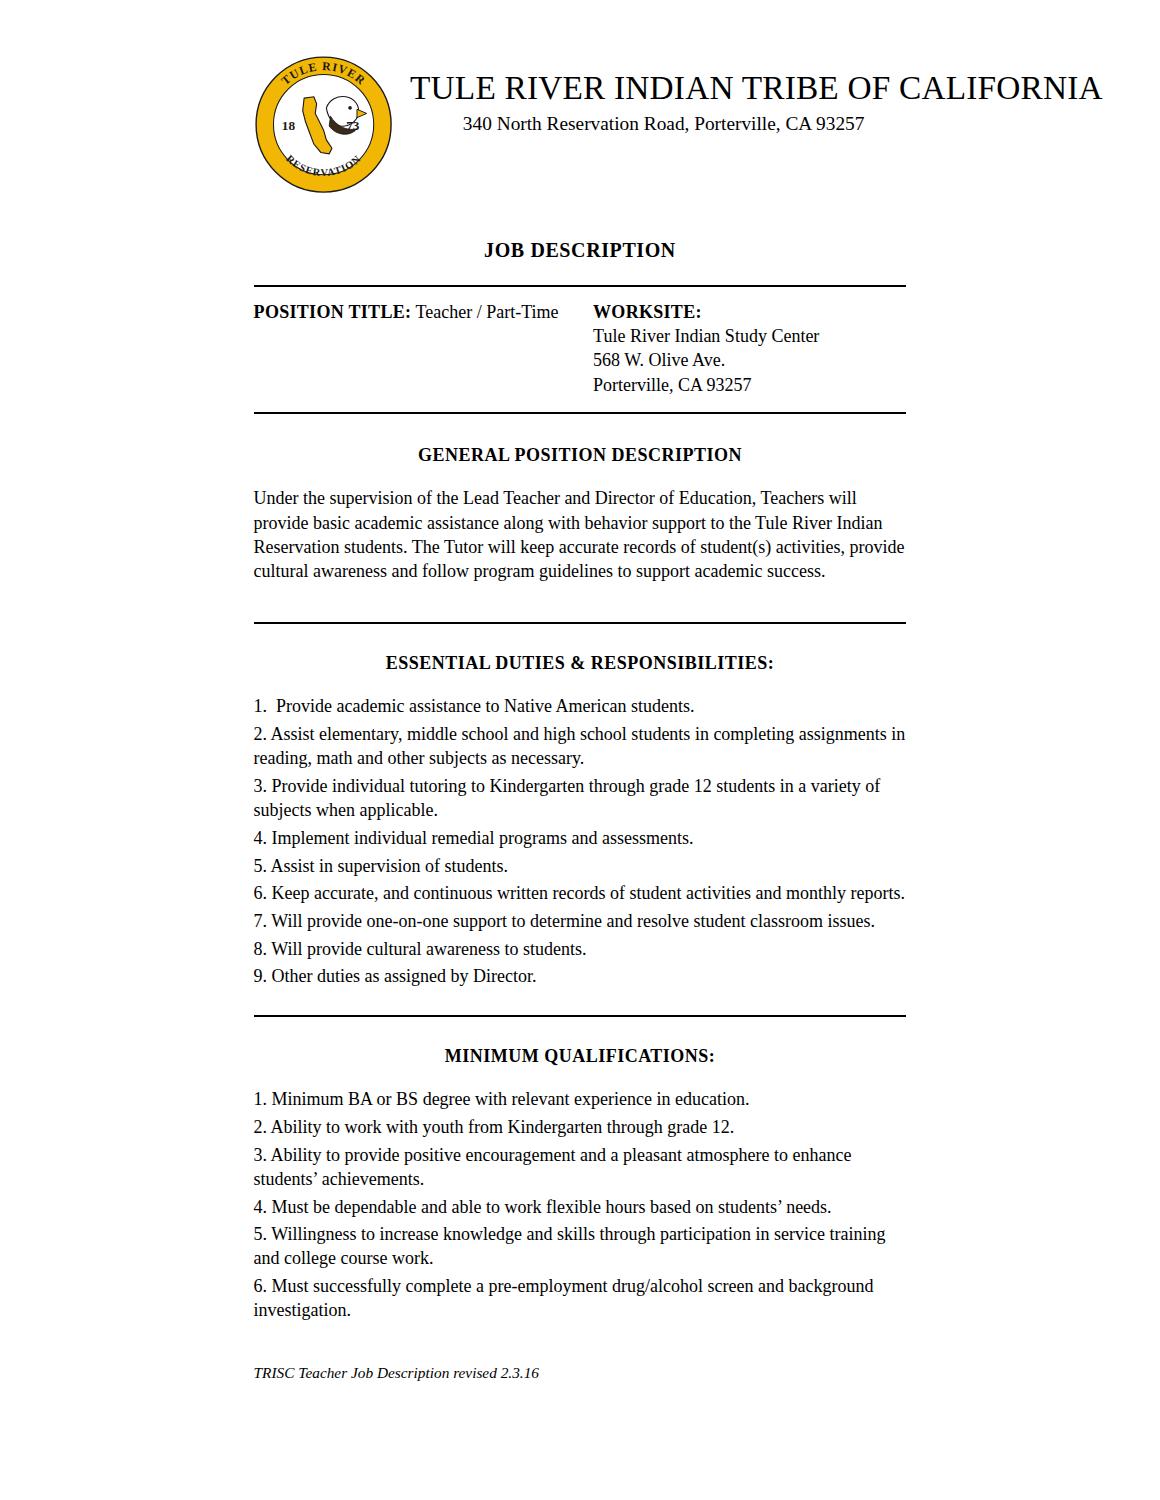TULE RIVER RESERVATION 18 73
TULE RIVER INDIAN TRIBE OF CALIFORNIA
340 North Reservation Road, Porterville, CA 93257
JOB DESCRIPTION
| POSITION TITLE: Teacher / Part-Time | WORKSITE: Tule River Indian Study Center 568 W. Olive Ave. Porterville, CA 93257 |
GENERAL POSITION DESCRIPTION
Under the supervision of the Lead Teacher and Director of Education, Teachers will provide basic academic assistance along with behavior support to the Tule River Indian Reservation students. The Tutor will keep accurate records of student(s) activities, provide cultural awareness and follow program guidelines to support academic success.
ESSENTIAL DUTIES & RESPONSIBILITIES:
1. Provide academic assistance to Native American students.
2. Assist elementary, middle school and high school students in completing assignments in reading, math and other subjects as necessary.
3. Provide individual tutoring to Kindergarten through grade 12 students in a variety of subjects when applicable.
4. Implement individual remedial programs and assessments.
5. Assist in supervision of students.
6. Keep accurate, and continuous written records of student activities and monthly reports.
7. Will provide one-on-one support to determine and resolve student classroom issues.
8. Will provide cultural awareness to students.
9. Other duties as assigned by Director.
MINIMUM QUALIFICATIONS:
1. Minimum BA or BS degree with relevant experience in education.
2. Ability to work with youth from Kindergarten through grade 12.
3. Ability to provide positive encouragement and a pleasant atmosphere to enhance students’ achievements.
4. Must be dependable and able to work flexible hours based on students’ needs.
5. Willingness to increase knowledge and skills through participation in service training and college course work.
6. Must successfully complete a pre-employment drug/alcohol screen and background investigation.
TRISC Teacher Job Description revised 2.3.16